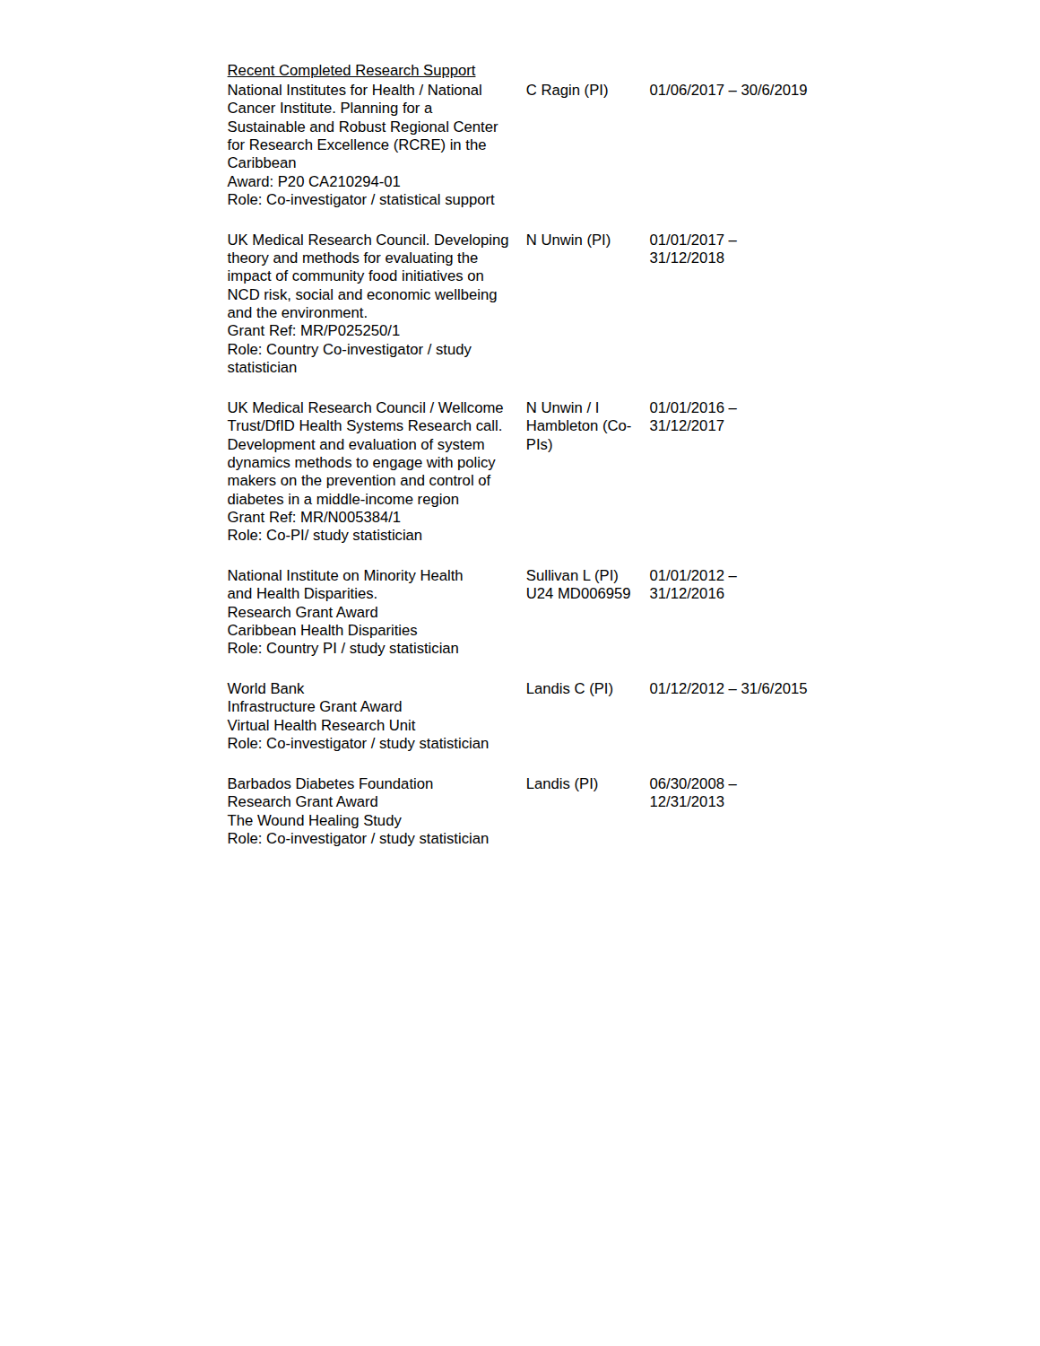Recent Completed Research Support
| National Institutes for Health / National Cancer Institute. Planning for a Sustainable and Robust Regional Center for Research Excellence (RCRE) in the Caribbean Award: P20 CA210294-01 Role: Co-investigator / statistical support | C Ragin (PI) | 01/06/2017 – 30/6/2019 |
| UK Medical Research Council. Developing theory and methods for evaluating the impact of community food initiatives on NCD risk, social and economic wellbeing and the environment. Grant Ref: MR/P025250/1 Role: Country Co-investigator / study statistician | N Unwin (PI) | 01/01/2017 – 31/12/2018 |
| UK Medical Research Council / Wellcome Trust/DfID Health Systems Research call. Development and evaluation of system dynamics methods to engage with policy makers on the prevention and control of diabetes in a middle-income region Grant Ref: MR/N005384/1 Role: Co-PI/ study statistician | N Unwin / I Hambleton (Co-PIs) | 01/01/2016 – 31/12/2017 |
| National Institute on Minority Health and Health Disparities. Research Grant Award Caribbean Health Disparities Role: Country PI / study statistician | Sullivan L (PI) U24 MD006959 | 01/01/2012 – 31/12/2016 |
| World Bank Infrastructure Grant Award Virtual Health Research Unit Role: Co-investigator / study statistician | Landis C (PI) | 01/12/2012 – 31/6/2015 |
| Barbados Diabetes Foundation Research Grant Award The Wound Healing Study Role: Co-investigator / study statistician | Landis (PI) | 06/30/2008 – 12/31/2013 |